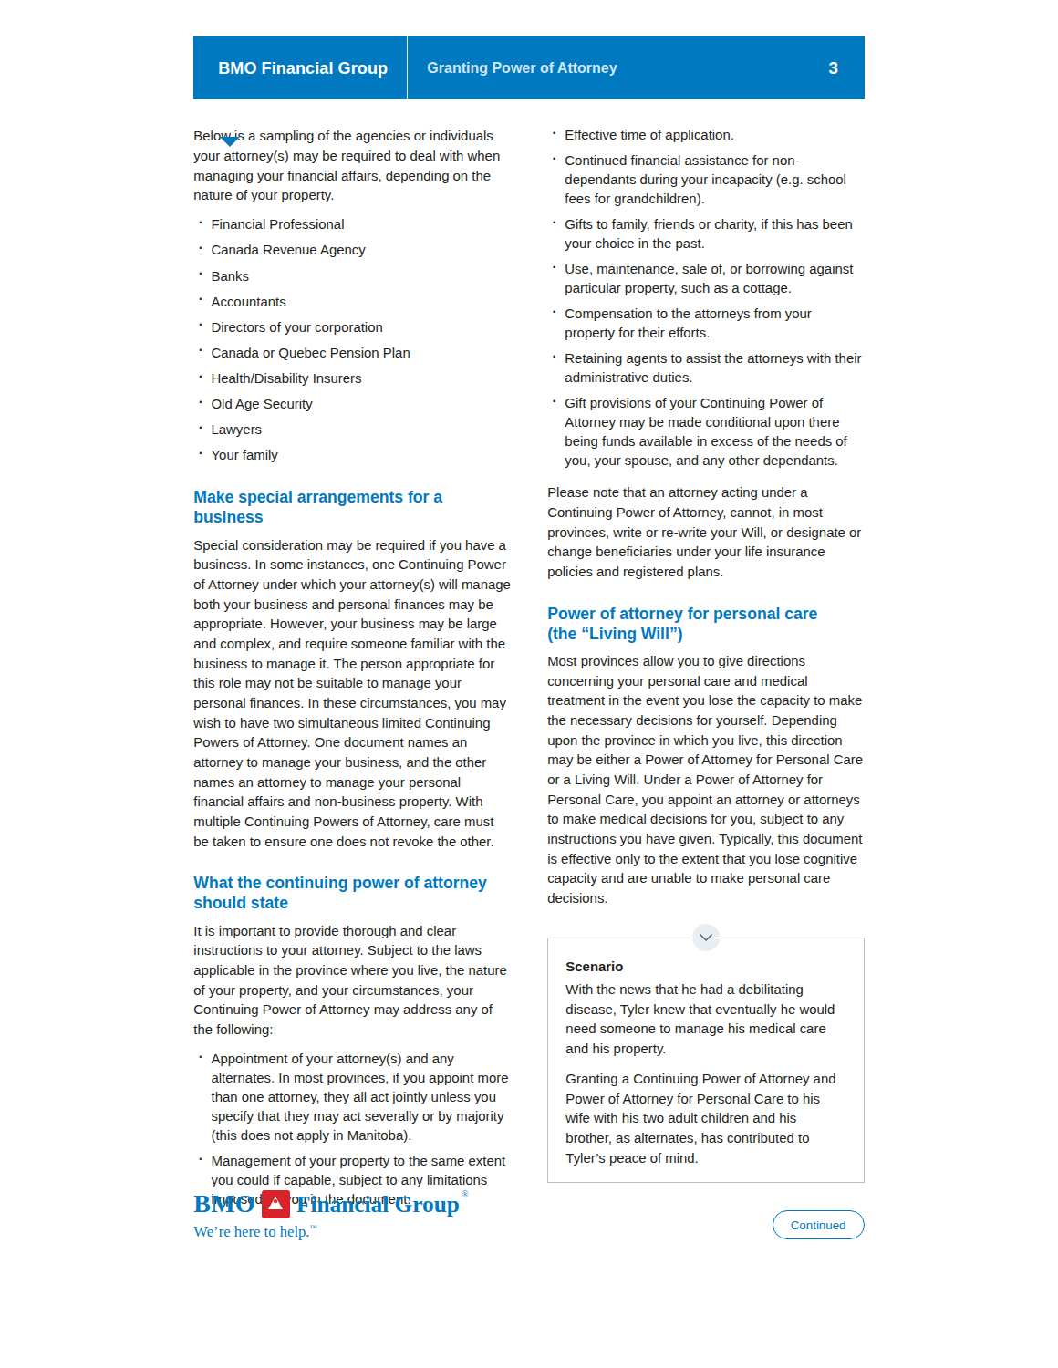BMO Financial Group
Granting Power of Attorney
3
Below is a sampling of the agencies or individuals your attorney(s) may be required to deal with when managing your financial affairs, depending on the nature of your property.
Financial Professional
Canada Revenue Agency
Banks
Accountants
Directors of your corporation
Canada or Quebec Pension Plan
Health/Disability Insurers
Old Age Security
Lawyers
Your family
Make special arrangements for a business
Special consideration may be required if you have a business. In some instances, one Continuing Power of Attorney under which your attorney(s) will manage both your business and personal finances may be appropriate. However, your business may be large and complex, and require someone familiar with the business to manage it. The person appropriate for this role may not be suitable to manage your personal finances. In these circumstances, you may wish to have two simultaneous limited Continuing Powers of Attorney. One document names an attorney to manage your business, and the other names an attorney to manage your personal financial affairs and non-business property. With multiple Continuing Powers of Attorney, care must be taken to ensure one does not revoke the other.
What the continuing power of attorney
should state
It is important to provide thorough and clear instructions to your attorney. Subject to the laws applicable in the province where you live, the nature of your property, and your circumstances, your Continuing Power of Attorney may address any of the following:
Appointment of your attorney(s) and any alternates. In most provinces, if you appoint more than one attorney, they all act jointly unless you specify that they may act severally or by majority (this does not apply in Manitoba).
Management of your property to the same extent you could if capable, subject to any limitations imposed by you in the document.
Effective time of application.
Continued financial assistance for non-dependants during your incapacity (e.g. school fees for grandchildren).
Gifts to family, friends or charity, if this has been your choice in the past.
Use, maintenance, sale of, or borrowing against particular property, such as a cottage.
Compensation to the attorneys from your property for their efforts.
Retaining agents to assist the attorneys with their administrative duties.
Gift provisions of your Continuing Power of Attorney may be made conditional upon there being funds available in excess of the needs of you, your spouse, and any other dependants.
Please note that an attorney acting under a Continuing Power of Attorney, cannot, in most provinces, write or re-write your Will, or designate or change beneficiaries under your life insurance policies and registered plans.
Power of attorney for personal care
(the “Living Will”)
Most provinces allow you to give directions concerning your personal care and medical treatment in the event you lose the capacity to make the necessary decisions for yourself. Depending upon the province in which you live, this direction may be either a Power of Attorney for Personal Care or a Living Will. Under a Power of Attorney for Personal Care, you appoint an attorney or attorneys to make medical decisions for you, subject to any instructions you have given. Typically, this document is effective only to the extent that you lose cognitive capacity and are unable to make personal care decisions.
Scenario
With the news that he had a debilitating disease, Tyler knew that eventually he would need someone to manage his medical care and his property.
Granting a Continuing Power of Attorney and Power of Attorney for Personal Care to his wife with his two adult children and his brother, as alternates, has contributed to Tyler’s peace of mind.
BMO Financial Group®
We’re here to help.™
Continued